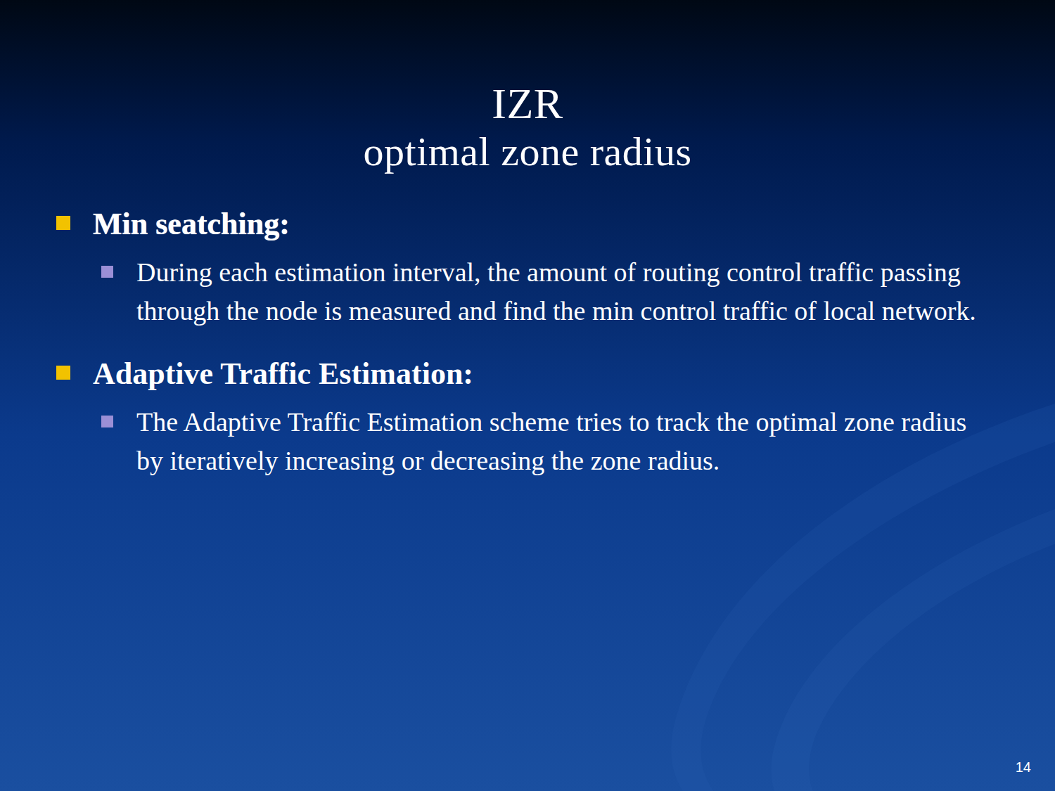IZR optimal zone radius
Min seatching:
During each estimation interval, the amount of routing control traffic passing through the node is measured and find the min control traffic of local network.
Adaptive Traffic Estimation:
The Adaptive Traffic Estimation scheme tries to track the optimal zone radius by iteratively increasing or decreasing the zone radius.
14